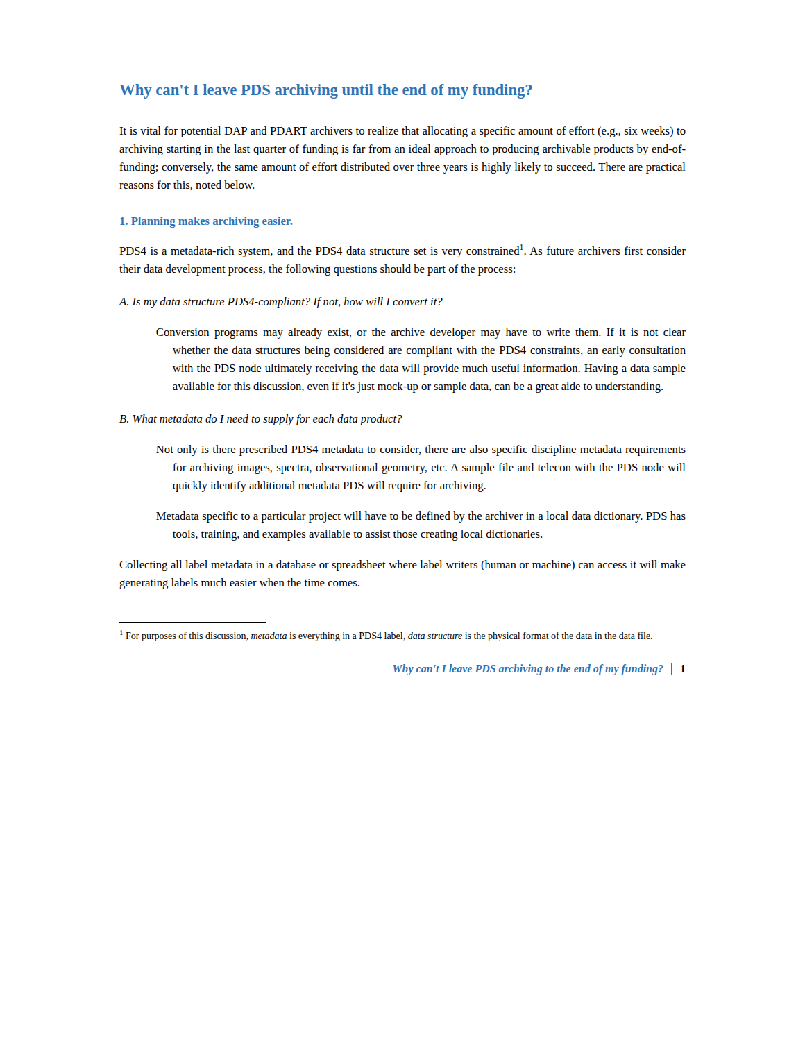Why can't I leave PDS archiving until the end of my funding?
It is vital for potential DAP and PDART archivers to realize that allocating a specific amount of effort (e.g., six weeks) to archiving starting in the last quarter of funding is far from an ideal approach to producing archivable products by end-of-funding; conversely, the same amount of effort distributed over three years is highly likely to succeed. There are practical reasons for this, noted below.
1. Planning makes archiving easier.
PDS4 is a metadata-rich system, and the PDS4 data structure set is very constrained1. As future archivers first consider their data development process, the following questions should be part of the process:
A. Is my data structure PDS4-compliant? If not, how will I convert it?
Conversion programs may already exist, or the archive developer may have to write them. If it is not clear whether the data structures being considered are compliant with the PDS4 constraints, an early consultation with the PDS node ultimately receiving the data will provide much useful information. Having a data sample available for this discussion, even if it's just mock-up or sample data, can be a great aide to understanding.
B. What metadata do I need to supply for each data product?
Not only is there prescribed PDS4 metadata to consider, there are also specific discipline metadata requirements for archiving images, spectra, observational geometry, etc. A sample file and telecon with the PDS node will quickly identify additional metadata PDS will require for archiving.
Metadata specific to a particular project will have to be defined by the archiver in a local data dictionary. PDS has tools, training, and examples available to assist those creating local dictionaries.
Collecting all label metadata in a database or spreadsheet where label writers (human or machine) can access it will make generating labels much easier when the time comes.
1 For purposes of this discussion, metadata is everything in a PDS4 label, data structure is the physical format of the data in the data file.
Why can't I leave PDS archiving to the end of my funding?1